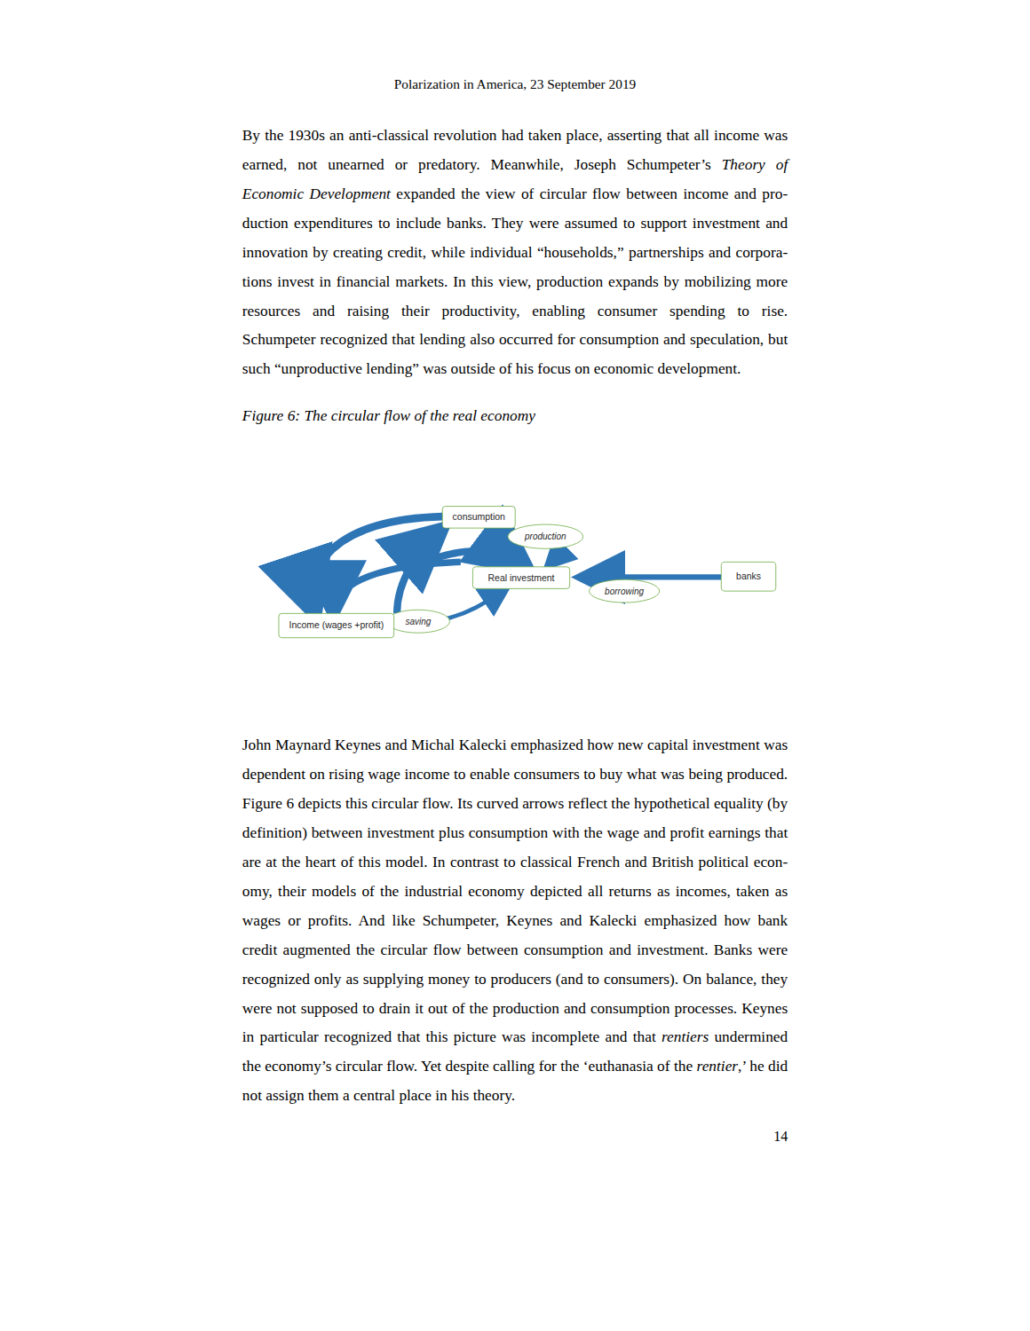Polarization in America, 23 September 2019
By the 1930s an anti-classical revolution had taken place, asserting that all income was earned, not unearned or predatory. Meanwhile, Joseph Schumpeter’s Theory of Economic Development expanded the view of circular flow between income and production expenditures to include banks. They were assumed to support investment and innovation by creating credit, while individual “households,” partnerships and corporations invest in financial markets. In this view, production expands by mobilizing more resources and raising their productivity, enabling consumer spending to rise. Schumpeter recognized that lending also occurred for consumption and speculation, but such “unproductive lending” was outside of his focus on economic development.
Figure 6: The circular flow of the real economy
consumption production Real investment borrowing banks saving Income (wages +profit)
John Maynard Keynes and Michal Kalecki emphasized how new capital investment was dependent on rising wage income to enable consumers to buy what was being produced. Figure 6 depicts this circular flow. Its curved arrows reflect the hypothetical equality (by definition) between investment plus consumption with the wage and profit earnings that are at the heart of this model. In contrast to classical French and British political economy, their models of the industrial economy depicted all returns as incomes, taken as wages or profits. And like Schumpeter, Keynes and Kalecki emphasized how bank credit augmented the circular flow between consumption and investment. Banks were recognized only as supplying money to producers (and to consumers). On balance, they were not supposed to drain it out of the production and consumption processes. Keynes in particular recognized that this picture was incomplete and that rentiers undermined the economy’s circular flow. Yet despite calling for the ‘euthanasia of the rentier,’ he did not assign them a central place in his theory.
14